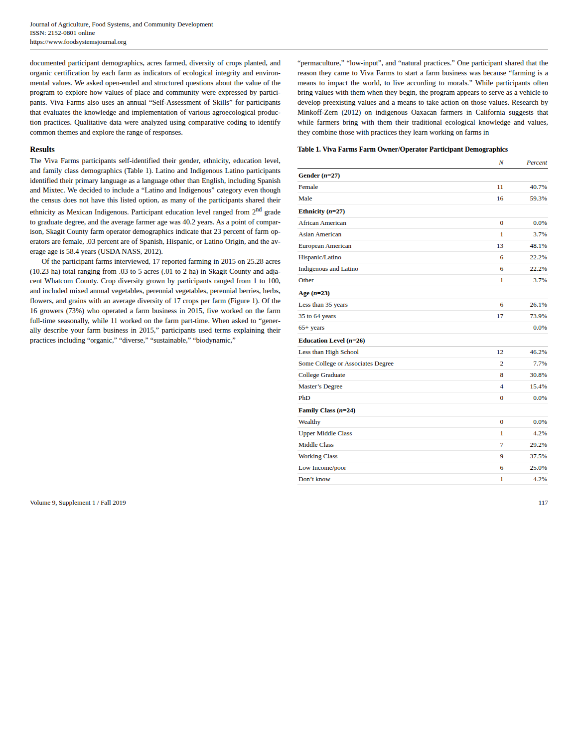Journal of Agriculture, Food Systems, and Community Development
ISSN: 2152-0801 online
https://www.foodsystemsjournal.org
documented participant demographics, acres farmed, diversity of crops planted, and organic certification by each farm as indicators of ecological integrity and environmental values. We asked open-ended and structured questions about the value of the program to explore how values of place and community were expressed by participants. Viva Farms also uses an annual “Self-Assessment of Skills” for participants that evaluates the knowledge and implementation of various agroecological production practices. Qualitative data were analyzed using comparative coding to identify common themes and explore the range of responses.
Results
The Viva Farms participants self-identified their gender, ethnicity, education level, and family class demographics (Table 1). Latino and Indigenous Latino participants identified their primary language as a language other than English, including Spanish and Mixtec. We decided to include a “Latino and Indigenous” category even though the census does not have this listed option, as many of the participants shared their ethnicity as Mexican Indigenous. Participant education level ranged from 2nd grade to graduate degree, and the average farmer age was 40.2 years. As a point of comparison, Skagit County farm operator demographics indicate that 23 percent of farm operators are female, .03 percent are of Spanish, Hispanic, or Latino Origin, and the average age is 58.4 years (USDA NASS, 2012).
Of the participant farms interviewed, 17 reported farming in 2015 on 25.28 acres (10.23 ha) total ranging from .03 to 5 acres (.01 to 2 ha) in Skagit County and adjacent Whatcom County. Crop diversity grown by participants ranged from 1 to 100, and included mixed annual vegetables, perennial vegetables, perennial berries, herbs, flowers, and grains with an average diversity of 17 crops per farm (Figure 1). Of the 16 growers (73%) who operated a farm business in 2015, five worked on the farm full-time seasonally, while 11 worked on the farm part-time. When asked to “generally describe your farm business in 2015,” participants used terms explaining their practices including “organic,” “diverse,” “sustainable,” “biodynamic,”
“permaculture,” “low-input”, and “natural practices.” One participant shared that the reason they came to Viva Farms to start a farm business was because “farming is a means to impact the world, to live according to morals.” While participants often bring values with them when they begin, the program appears to serve as a vehicle to develop preexisting values and a means to take action on those values. Research by Minkoff-Zern (2012) on indigenous Oaxacan farmers in California suggests that while farmers bring with them their traditional ecological knowledge and values, they combine those with practices they learn working on farms in
Table 1. Viva Farms Farm Owner/Operator Participant Demographics
| | N | Percent |
| --- | --- | --- |
| Gender ( n =27) |
| Female | 11 | 40.7% |
| Male | 16 | 59.3% |
| Ethnicity ( n =27) |
| African American | 0 | 0.0% |
| Asian American | 1 | 3.7% |
| European American | 13 | 48.1% |
| Hispanic/Latino | 6 | 22.2% |
| Indigenous and Latino | 6 | 22.2% |
| Other | 1 | 3.7% |
| Age ( n =23) |
| Less than 35 years | 6 | 26.1% |
| 35 to 64 years | 17 | 73.9% |
| 65+ years | | 0.0% |
| Education Level ( n =26) |
| Less than High School | 12 | 46.2% |
| Some College or Associates Degree | 2 | 7.7% |
| College Graduate | 8 | 30.8% |
| Master’s Degree | 4 | 15.4% |
| PhD | 0 | 0.0% |
| Family Class ( n =24) |
| Wealthy | 0 | 0.0% |
| Upper Middle Class | 1 | 4.2% |
| Middle Class | 7 | 29.2% |
| Working Class | 9 | 37.5% |
| Low Income/poor | 6 | 25.0% |
| Don’t know | 1 | 4.2% |
Volume 9, Supplement 1 / Fall 2019
117